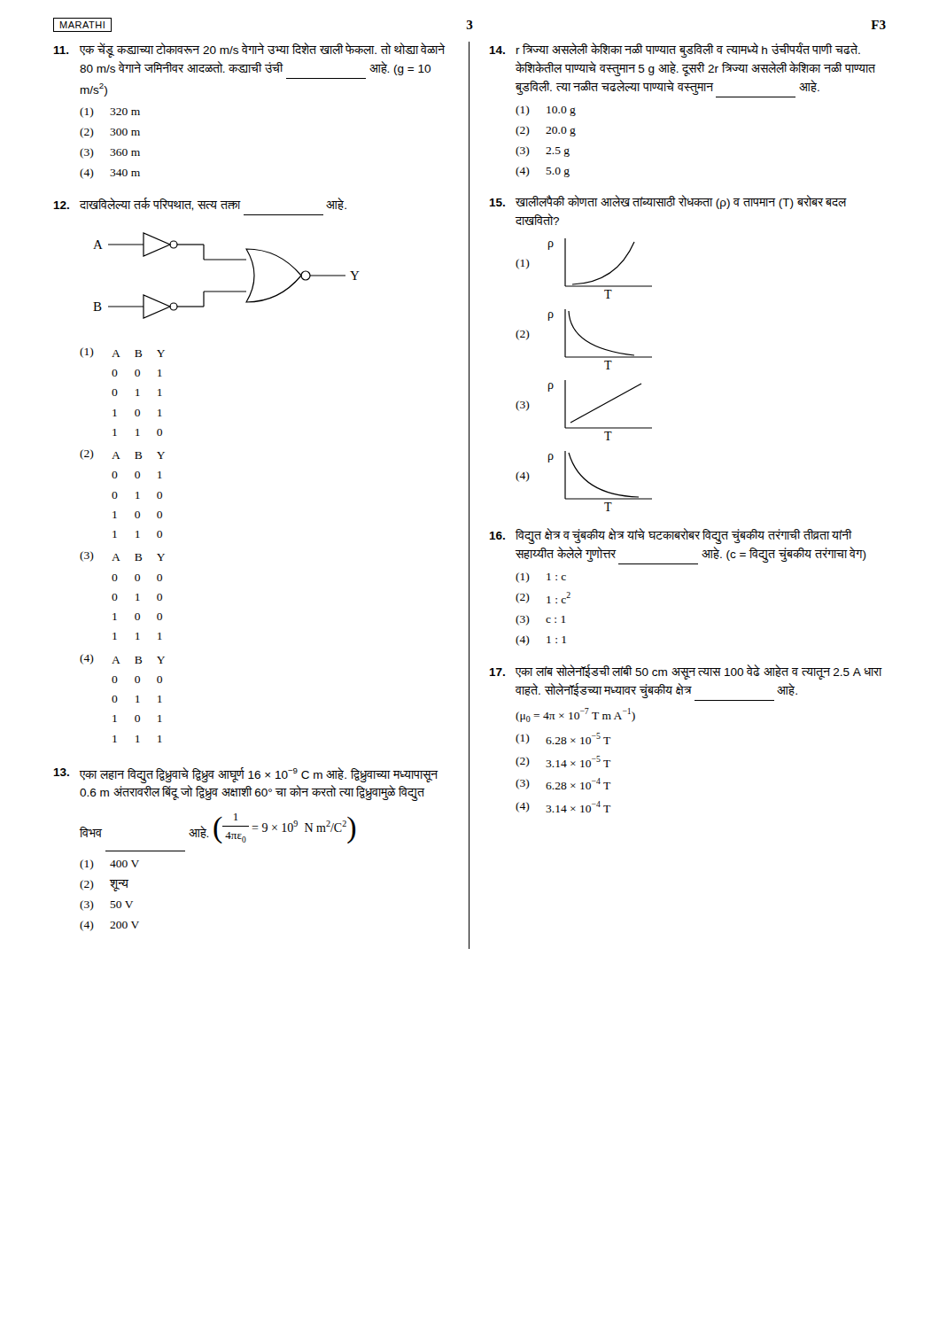MARATHI
3
F3
11.
एक चेंडू कड्याच्या टोकावरून 20 m/s वेगाने उभ्या दिशेत खाली फेकला. तो थोड्या वेळाने 80 m/s वेगाने जमिनीवर आदळतो. कड्याची उंची आहे. (g = 10 m/s2)
(1) 320 m
(2) 300 m
(3) 360 m
(4) 340 m
12.
दाखविलेल्या तर्क परिपथात, सत्य तक्ता आहे.
A B Y
(1)
| A | B | Y |
| 0 | 0 | 1 |
| 0 | 1 | 1 |
| 1 | 0 | 1 |
| 1 | 1 | 0 |
(2)
| A | B | Y |
| 0 | 0 | 1 |
| 0 | 1 | 0 |
| 1 | 0 | 0 |
| 1 | 1 | 0 |
(3)
| A | B | Y |
| 0 | 0 | 0 |
| 0 | 1 | 0 |
| 1 | 0 | 0 |
| 1 | 1 | 1 |
(4)
| A | B | Y |
| 0 | 0 | 0 |
| 0 | 1 | 1 |
| 1 | 0 | 1 |
| 1 | 1 | 1 |
13.
एका लहान विद्युत द्विध्रुवाचे द्विध्रुव आघूर्ण 16 × 10−9 C m आहे. द्विध्रुवाच्या मध्यापासून 0.6 m अंतरावरील बिंदू जो द्विध्रुव अक्षाशी 60° चा कोन करतो त्या द्विध्रुवामुळे विद्युत विभव आहे.
( 1 4πε0 = 9 × 109 N m2/C2 )
(1) 400 V
(2) शून्य
(3) 50 V
(4) 200 V
14.
r त्रिज्या असलेली केशिका नळी पाण्यात बुडविली व त्यामध्ये h उंचीपर्यंत पाणी चढते. केशिकेतील पाण्याचे वस्तुमान 5 g आहे. दूसरी 2r त्रिज्या असलेली केशिका नळी पाण्यात बुडविली. त्या नळीत चढलेल्या पाण्याचे वस्तुमान आहे.
(1) 10.0 g
(2) 20.0 g
(3) 2.5 g
(4) 5.0 g
15.
खालीलपैकी कोणता आलेख तांब्यासाठी रोधकता (ρ) व तापमान (T) बरोबर बदल दाखवितो?
(1)
ρ T
(2)
ρ T
(3)
ρ T
(4)
ρ T
16.
विद्युत क्षेत्र व चुंबकीय क्षेत्र यांचे घटकाबरोबर विद्युत चुंबकीय तरंगाची तीव्रता यांनी सहाय्यीत केलेले गुणोत्तर आहे. (c = विद्युत चुंबकीय तरंगाचा वेग)
(1) 1 : c
(2) 1 : c2
(3) c : 1
(4) 1 : 1
17.
एका लांब सोलेनॉईडची लांबी 50 cm असून त्यास 100 वेढे आहेत व त्यातून 2.5 A धारा वाहते. सोलेनॉईडच्या मध्यावर चुंबकीय क्षेत्र आहे.
(μ0 = 4π × 10−7 T m A−1)
(1) 6.28 × 10−5 T
(2) 3.14 × 10−5 T
(3) 6.28 × 10−4 T
(4) 3.14 × 10−4 T